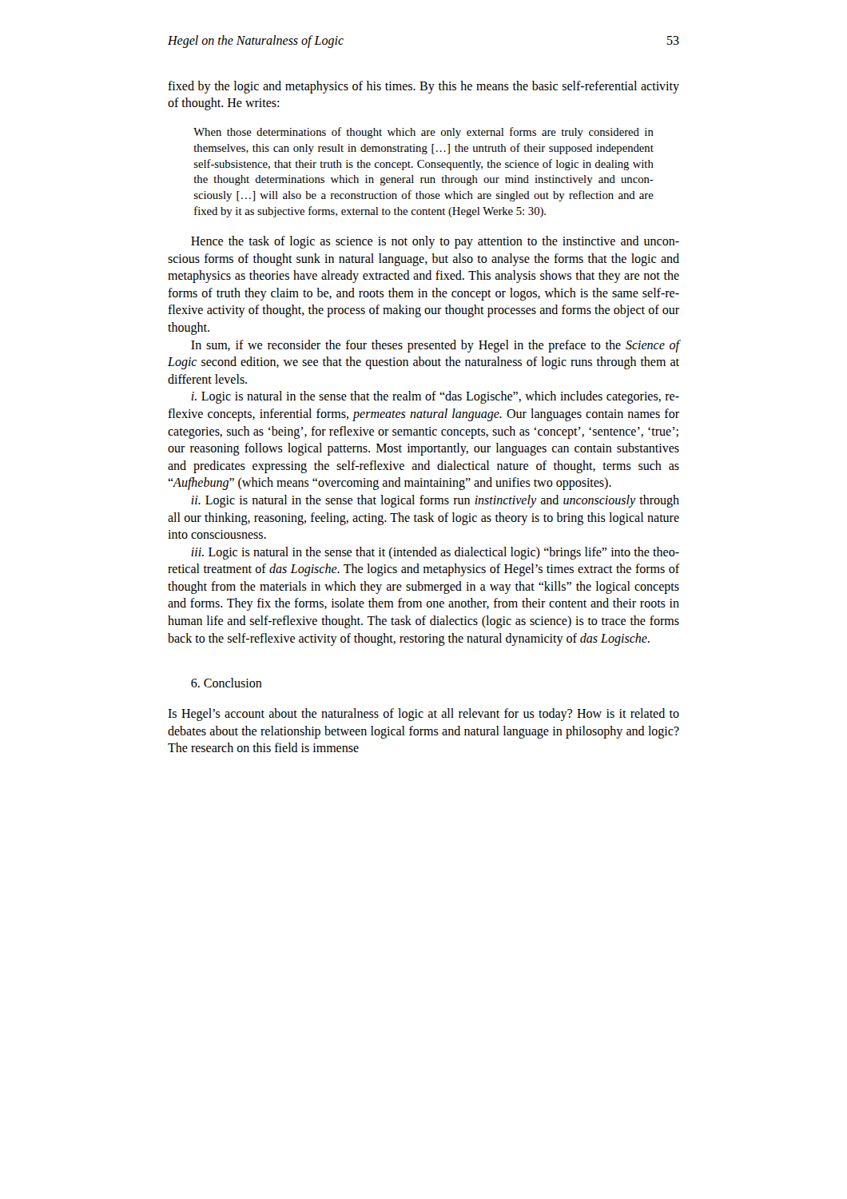Hegel on the Naturalness of Logic 53
fixed by the logic and metaphysics of his times. By this he means the basic self-referential activity of thought. He writes:
When those determinations of thought which are only external forms are truly considered in themselves, this can only result in demonstrating […] the untruth of their supposed independent self-subsistence, that their truth is the concept. Consequently, the science of logic in dealing with the thought determinations which in general run through our mind instinctively and unconsciously […] will also be a reconstruction of those which are singled out by reflection and are fixed by it as subjective forms, external to the content (Hegel Werke 5: 30).
Hence the task of logic as science is not only to pay attention to the instinctive and unconscious forms of thought sunk in natural language, but also to analyse the forms that the logic and metaphysics as theories have already extracted and fixed. This analysis shows that they are not the forms of truth they claim to be, and roots them in the concept or logos, which is the same self-reflexive activity of thought, the process of making our thought processes and forms the object of our thought.
In sum, if we reconsider the four theses presented by Hegel in the preface to the Science of Logic second edition, we see that the question about the naturalness of logic runs through them at different levels.
i. Logic is natural in the sense that the realm of “das Logische”, which includes categories, reflexive concepts, inferential forms, permeates natural language. Our languages contain names for categories, such as ‘being’, for reflexive or semantic concepts, such as ‘concept’, ‘sentence’, ‘true’; our reasoning follows logical patterns. Most importantly, our languages can contain substantives and predicates expressing the self-reflexive and dialectical nature of thought, terms such as “Aufhebung” (which means “overcoming and maintaining” and unifies two opposites).
ii. Logic is natural in the sense that logical forms run instinctively and unconsciously through all our thinking, reasoning, feeling, acting. The task of logic as theory is to bring this logical nature into consciousness.
iii. Logic is natural in the sense that it (intended as dialectical logic) “brings life” into the theoretical treatment of das Logische. The logics and metaphysics of Hegel’s times extract the forms of thought from the materials in which they are submerged in a way that “kills” the logical concepts and forms. They fix the forms, isolate them from one another, from their content and their roots in human life and self-reflexive thought. The task of dialectics (logic as science) is to trace the forms back to the self-reflexive activity of thought, restoring the natural dynamicity of das Logische.
6. Conclusion
Is Hegel’s account about the naturalness of logic at all relevant for us today? How is it related to debates about the relationship between logical forms and natural language in philosophy and logic? The research on this field is immense